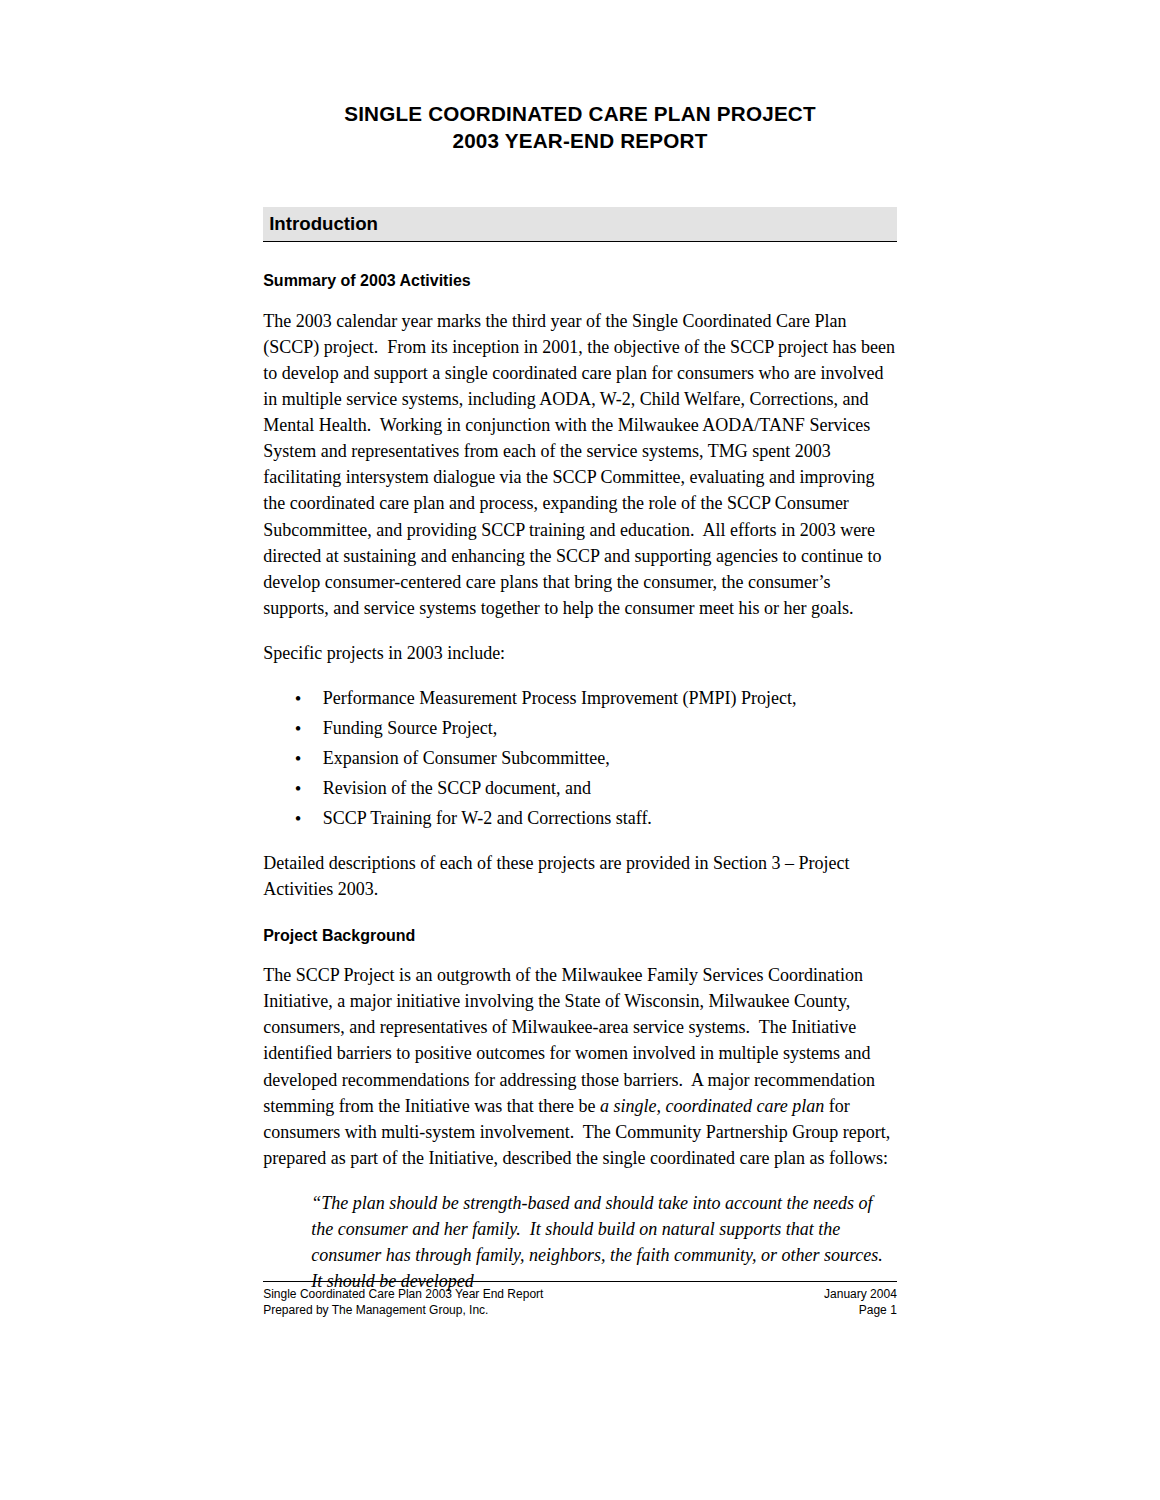SINGLE COORDINATED CARE PLAN PROJECT
2003 YEAR-END REPORT
Introduction
Summary of 2003 Activities
The 2003 calendar year marks the third year of the Single Coordinated Care Plan (SCCP) project. From its inception in 2001, the objective of the SCCP project has been to develop and support a single coordinated care plan for consumers who are involved in multiple service systems, including AODA, W-2, Child Welfare, Corrections, and Mental Health. Working in conjunction with the Milwaukee AODA/TANF Services System and representatives from each of the service systems, TMG spent 2003 facilitating intersystem dialogue via the SCCP Committee, evaluating and improving the coordinated care plan and process, expanding the role of the SCCP Consumer Subcommittee, and providing SCCP training and education. All efforts in 2003 were directed at sustaining and enhancing the SCCP and supporting agencies to continue to develop consumer-centered care plans that bring the consumer, the consumer’s supports, and service systems together to help the consumer meet his or her goals.
Specific projects in 2003 include:
Performance Measurement Process Improvement (PMPI) Project,
Funding Source Project,
Expansion of Consumer Subcommittee,
Revision of the SCCP document, and
SCCP Training for W-2 and Corrections staff.
Detailed descriptions of each of these projects are provided in Section 3 – Project Activities 2003.
Project Background
The SCCP Project is an outgrowth of the Milwaukee Family Services Coordination Initiative, a major initiative involving the State of Wisconsin, Milwaukee County, consumers, and representatives of Milwaukee-area service systems. The Initiative identified barriers to positive outcomes for women involved in multiple systems and developed recommendations for addressing those barriers. A major recommendation stemming from the Initiative was that there be a single, coordinated care plan for consumers with multi-system involvement. The Community Partnership Group report, prepared as part of the Initiative, described the single coordinated care plan as follows:
“The plan should be strength-based and should take into account the needs of the consumer and her family. It should build on natural supports that the consumer has through family, neighbors, the faith community, or other sources. It should be developed
Single Coordinated Care Plan 2003 Year End Report
January 2004
Prepared by The Management Group, Inc.
Page 1